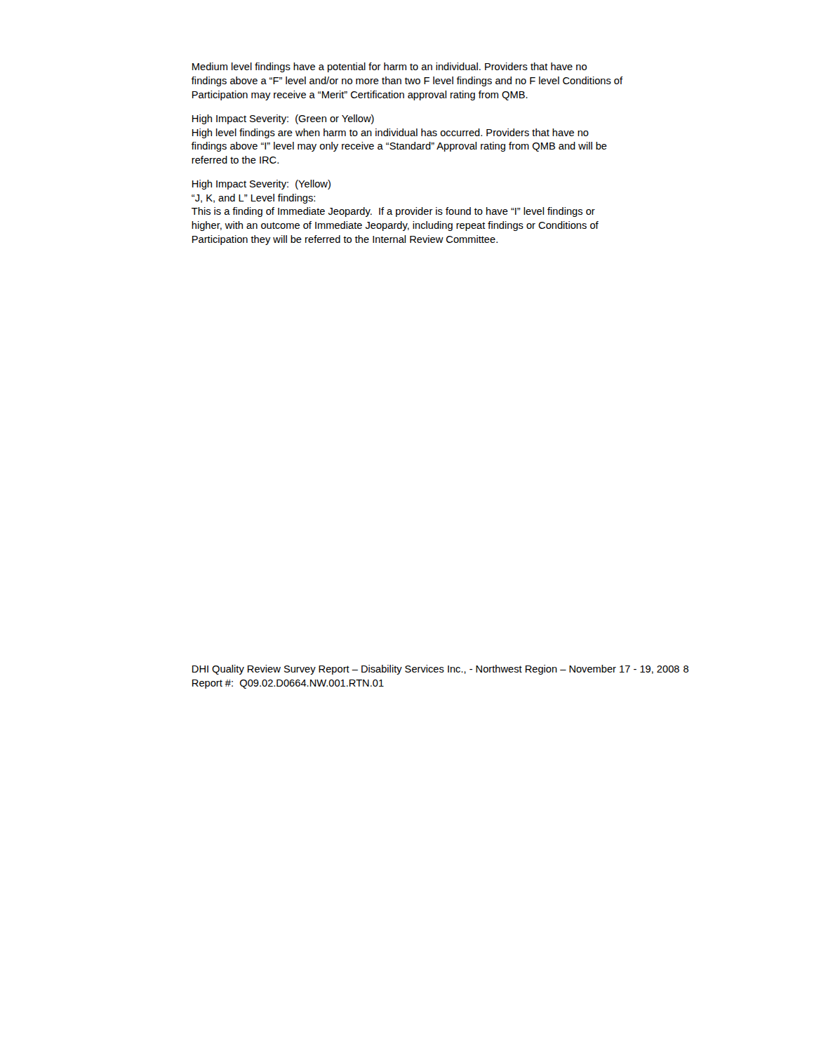Medium level findings have a potential for harm to an individual. Providers that have no findings above a “F” level and/or no more than two F level findings and no F level Conditions of Participation may receive a “Merit” Certification approval rating from QMB.
High Impact Severity: (Green or Yellow)
High level findings are when harm to an individual has occurred. Providers that have no findings above “I” level may only receive a “Standard” Approval rating from QMB and will be referred to the IRC.
High Impact Severity: (Yellow)
“J, K, and L” Level findings:
This is a finding of Immediate Jeopardy. If a provider is found to have “I” level findings or higher, with an outcome of Immediate Jeopardy, including repeat findings or Conditions of Participation they will be referred to the Internal Review Committee.
DHI Quality Review Survey Report – Disability Services Inc., - Northwest Region – November 17 - 19, 20088
Report #: Q09.02.D0664.NW.001.RTN.01